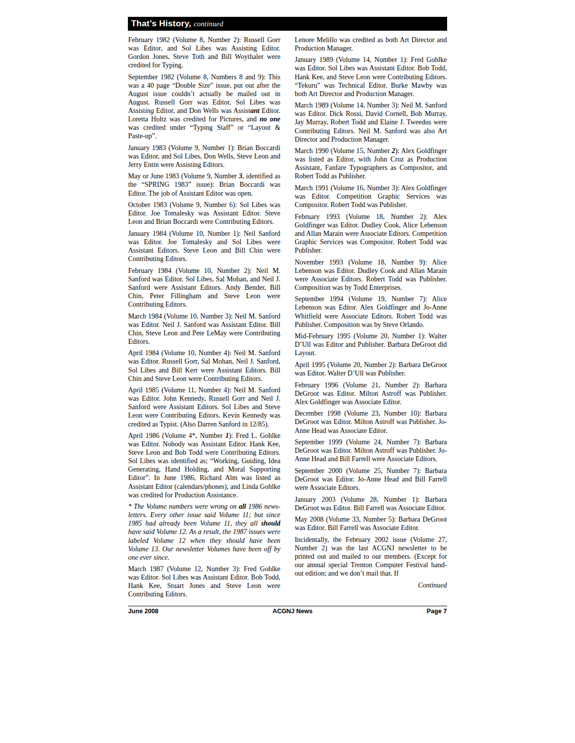That’s History, continued
February 1982 (Volume 8, Number 2): Russell Gorr was Editor, and Sol Libes was Assisting Editor. Gordon Jones, Steve Toth and Bill Woythaler were credited for Typing.
September 1982 (Volume 8, Numbers 8 and 9): This was a 40 page “Double Size” issue, put out after the August issue couldn’t actually be mailed out in August. Russell Gorr was Editor, Sol Libes was Assisting Editor, and Don Wells was Assistant Editor. Loretta Holtz was credited for Pictures, and no one was credited under “Typing Staff” or “Layout & Paste-up”.
January 1983 (Volume 9, Number 1): Brian Boccardi was Editor, and Sol Libes, Don Wells, Steve Leon and Jerry Entin were Assisting Editors.
May or June 1983 (Volume 9, Number 3, identified as the “SPRING 1983” issue): Brian Boccardi was Editor. The job of Assistant Editor was open.
October 1983 (Volume 9, Number 6): Sol Libes was Editor. Joe Tomalesky was Assistant Editor. Steve Leon and Brian Boccardi were Contributing Editors.
January 1984 (Volume 10, Number 1): Neil Sanford was Editor. Joe Tomalesky and Sol Libes were Assistant Editors. Steve Leon and Bill Chin were Contributing Editors.
February 1984 (Volume 10, Number 2): Neil M. Sanford was Editor. Sol Libes, Sal Mohan, and Neil J. Sanford were Assistant Editors. Andy Bender, Bill Chin, Peter Fillingham and Steve Leon were Contributing Editors.
March 1984 (Volume 10, Number 3): Neil M. Sanford was Editor. Neil J. Sanford was Assistant Editor. Bill Chin, Steve Leon and Pete LeMay were Contributing Editors.
April 1984 (Volume 10, Number 4): Neil M. Sanford was Editor. Russell Gorr, Sal Mohan, Neil J. Sanford, Sol Libes and Bill Kerr were Assistant Editors. Bill Chin and Steve Leon were Contributing Editors.
April 1985 (Volume 11, Number 4): Neil M. Sanford was Editor. John Kennedy, Russell Gorr and Neil J. Sanford were Assistant Editors. Sol Libes and Steve Leon were Contributing Editors. Kevin Kennedy was credited as Typist. (Also Darren Sanford in 12/85).
April 1986 (Volume 4*, Number 1): Fred L. Gohlke was Editor. Nobody was Assistant Editor. Hank Kee, Steve Leon and Bob Todd were Contributing Editors. Sol Libes was identified as; “Working, Guiding, Idea Generating, Hand Holding, and Moral Supporting Editor”. In June 1986, Richard Alm was listed as Assistant Editor (calendars/phones), and Linda Gohlke was credited for Production Assistance.
* The Volume numbers were wrong on all 1986 newsletters. Every other issue said Volume 11; but since 1985 had already been Volume 11, they all should have said Volume 12. As a result, the 1987 issues were labeled Volume 12 when they should have been Volume 13. Our newsletter Volumes have been off by one ever since.
March 1987 (Volume 12, Number 3): Fred Gohlke was Editor. Sol Libes was Assistant Editor. Bob Todd, Hank Kee, Stuart Jones and Steve Leon were Contributing Editors.
Lenore Melillo was credited as both Art Director and Production Manager.
January 1989 (Volume 14, Number 1): Fred Gohlke was Editor. Sol Libes was Assistant Editor. Bob Todd, Hank Kee, and Steve Leon were Contributing Editors. “Tekuru” was Technical Editor. Burke Mawby was both Art Director and Production Manager.
March 1989 (Volume 14, Number 3): Neil M. Sanford was Editor. Dick Rossi, David Cornell, Bob Murray, Jay Murray, Robert Todd and Elaine J. Tweedus were Contributing Editors. Neil M. Sanford was also Art Director and Production Manager.
March 1990 (Volume 15, Number 2): Alex Goldfinger was listed as Editor, with John Cruz as Production Assistant, Fanfare Typographers as Compositor, and Robert Todd as Publisher.
March 1991 (Volume 16, Number 3): Alex Goldfinger was Editor. Competition Graphic Services was Compositor. Robert Todd was Publisher.
February 1993 (Volume 18, Number 2): Alex Goldfinger was Editor. Dudley Cook, Alice Lebenson and Allan Marain were Associate Editors. Competition Graphic Services was Compositor. Robert Todd was Publisher.
November 1993 (Volume 18, Number 9): Alice Lebenson was Editor. Dudley Cook and Allan Marain were Associate Editors. Robert Todd was Publisher. Composition was by Todd Enterprises.
September 1994 (Volume 19, Number 7): Alice Lebenson was Editor. Alex Goldfinger and Jo-Anne Whitfield were Associate Editors. Robert Todd was Publisher. Composition was by Steve Orlando.
Mid-February 1995 (Volume 20, Number 1): Walter D’Ull was Editor and Publisher. Barbara DeGroot did Layout.
April 1995 (Volume 20, Number 2): Barbara DeGroot was Editor. Walter D’Ull was Publisher.
February 1996 (Volume 21, Number 2): Barbara DeGroot was Editor. Milton Astroff was Publisher. Alex Goldfinger was Associate Editor.
December 1998 (Volume 23, Number 10): Barbara DeGroot was Editor. Milton Astroff was Publisher. Jo-Anne Head was Associate Editor.
September 1999 (Volume 24, Number 7): Barbara DeGroot was Editor. Milton Astroff was Publisher. Jo-Anne Head and Bill Farrell were Associate Editors.
September 2000 (Volume 25, Number 7): Barbara DeGroot was Editor. Jo-Anne Head and Bill Farrell were Associate Editors.
January 2003 (Volume 28, Number 1): Barbara DeGroot was Editor. Bill Farrell was Associate Editor.
May 2008 (Volume 33, Number 5): Barbara DeGroot was Editor. Bill Farrell was Associate Editor.
Incidentally, the February 2002 issue (Volume 27, Number 2) was the last ACGNJ newsletter to be printed out and mailed to our members. (Except for our annual special Trenton Computer Festival hand-out edition; and we don’t mail that. If
Continued
June 2008 ACGNJ News Page 7